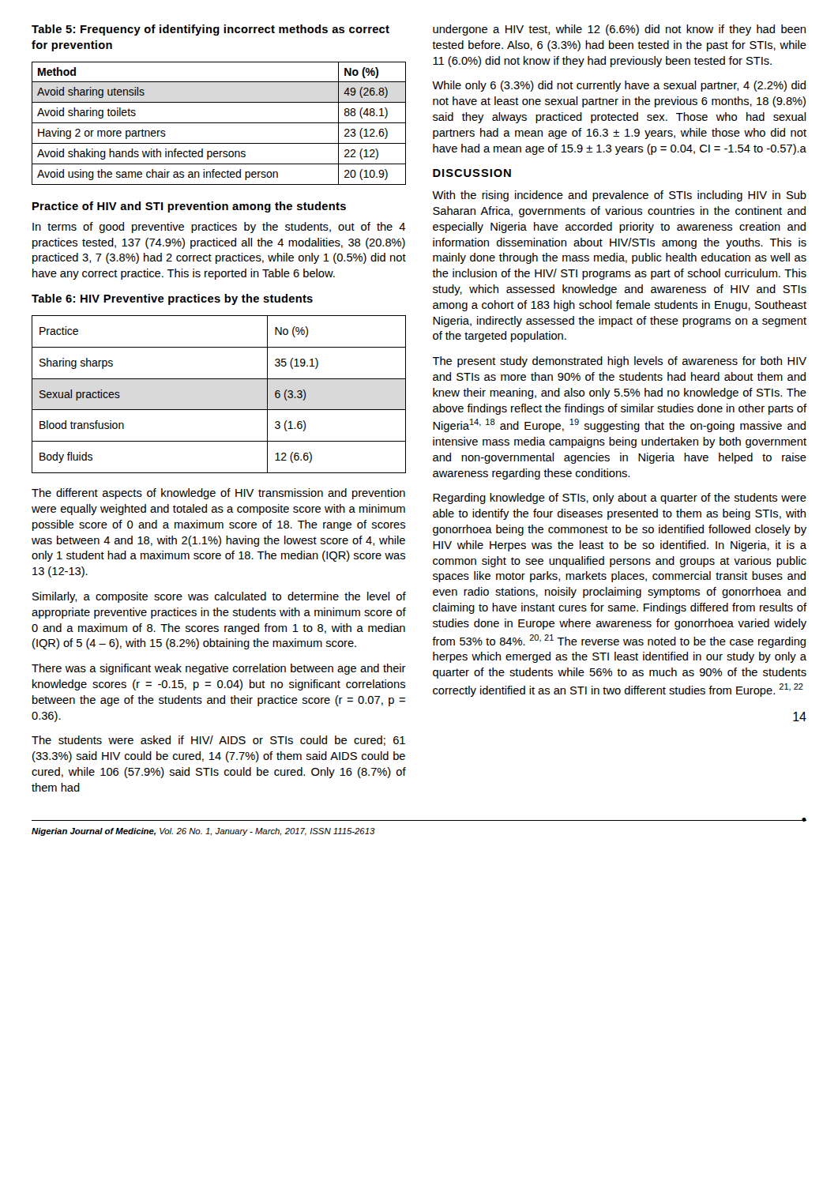Table 5: Frequency of identifying incorrect methods as correct for prevention
| Method | No (%) |
| --- | --- |
| Avoid sharing utensils | 49 (26.8) |
| Avoid sharing toilets | 88 (48.1) |
| Having 2 or more partners | 23 (12.6) |
| Avoid shaking hands with infected persons | 22 (12) |
| Avoid using the same chair as an infected person | 20 (10.9) |
Practice of HIV and STI prevention among the students
In terms of good preventive practices by the students, out of the 4 practices tested, 137 (74.9%) practiced all the 4 modalities, 38 (20.8%) practiced 3, 7 (3.8%) had 2 correct practices, while only 1 (0.5%) did not have any correct practice. This is reported in Table 6 below.
Table 6: HIV Preventive practices by the students
| Practice | No (%) |
| Sharing sharps | 35 (19.1) |
| Sexual practices | 6 (3.3) |
| Blood transfusion | 3 (1.6) |
| Body fluids | 12 (6.6) |
The different aspects of knowledge of HIV transmission and prevention were equally weighted and totaled as a composite score with a minimum possible score of 0 and a maximum score of 18. The range of scores was between 4 and 18, with 2(1.1%) having the lowest score of 4, while only 1 student had a maximum score of 18. The median (IQR) score was 13 (12-13).
Similarly, a composite score was calculated to determine the level of appropriate preventive practices in the students with a minimum score of 0 and a maximum of 8. The scores ranged from 1 to 8, with a median (IQR) of 5 (4 – 6), with 15 (8.2%) obtaining the maximum score.
There was a significant weak negative correlation between age and their knowledge scores (r = -0.15, p = 0.04) but no significant correlations between the age of the students and their practice score (r = 0.07, p = 0.36).
The students were asked if HIV/ AIDS or STIs could be cured; 61 (33.3%) said HIV could be cured, 14 (7.7%) of them said AIDS could be cured, while 106 (57.9%) said STIs could be cured. Only 16 (8.7%) of them had
undergone a HIV test, while 12 (6.6%) did not know if they had been tested before. Also, 6 (3.3%) had been tested in the past for STIs, while 11 (6.0%) did not know if they had previously been tested for STIs.
While only 6 (3.3%) did not currently have a sexual partner, 4 (2.2%) did not have at least one sexual partner in the previous 6 months, 18 (9.8%) said they always practiced protected sex. Those who had sexual partners had a mean age of 16.3 ± 1.9 years, while those who did not have had a mean age of 15.9 ± 1.3 years (p = 0.04, CI = -1.54 to -0.57).a
DISCUSSION
With the rising incidence and prevalence of STIs including HIV in Sub Saharan Africa, governments of various countries in the continent and especially Nigeria have accorded priority to awareness creation and information dissemination about HIV/STIs among the youths. This is mainly done through the mass media, public health education as well as the inclusion of the HIV/ STI programs as part of school curriculum. This study, which assessed knowledge and awareness of HIV and STIs among a cohort of 183 high school female students in Enugu, Southeast Nigeria, indirectly assessed the impact of these programs on a segment of the targeted population.
The present study demonstrated high levels of awareness for both HIV and STIs as more than 90% of the students had heard about them and knew their meaning, and also only 5.5% had no knowledge of STIs. The above findings reflect the findings of similar studies done in other parts of Nigeria14, 18 and Europe, 19 suggesting that the on-going massive and intensive mass media campaigns being undertaken by both government and non-governmental agencies in Nigeria have helped to raise awareness regarding these conditions.
Regarding knowledge of STIs, only about a quarter of the students were able to identify the four diseases presented to them as being STIs, with gonorrhoea being the commonest to be so identified followed closely by HIV while Herpes was the least to be so identified. In Nigeria, it is a common sight to see unqualified persons and groups at various public spaces like motor parks, markets places, commercial transit buses and even radio stations, noisily proclaiming symptoms of gonorrhoea and claiming to have instant cures for same. Findings differed from results of studies done in Europe where awareness for gonorrhoea varied widely from 53% to 84%. 20, 21 The reverse was noted to be the case regarding herpes which emerged as the STI least identified in our study by only a quarter of the students while 56% to as much as 90% of the students correctly identified it as an STI in two different studies from Europe. 21, 22
14
• Nigerian Journal of Medicine, Vol. 26 No. 1, January - March, 2017, ISSN 1115-2613